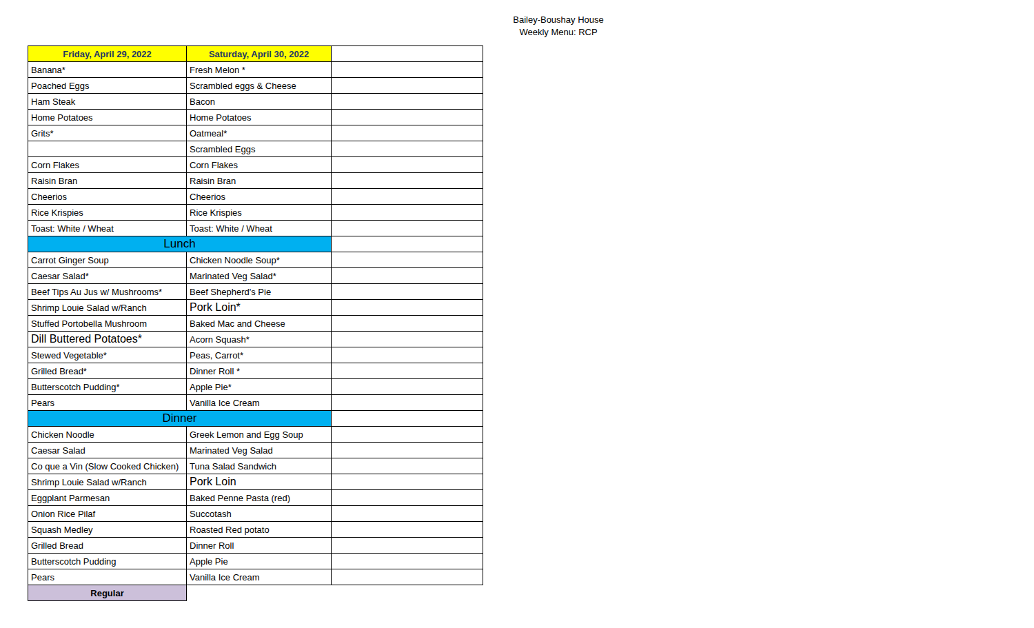Bailey-Boushay House
Weekly Menu: RCP
| Friday, April 29, 2022 | Saturday, April 30, 2022 | |
| Banana* | Fresh Melon * | |
| Poached Eggs | Scrambled eggs & Cheese | |
| Ham Steak | Bacon | |
| Home Potatoes | Home Potatoes | |
| Grits* | Oatmeal* | |
| | Scrambled Eggs | |
| Corn Flakes | Corn Flakes | |
| Raisin Bran | Raisin Bran | |
| Cheerios | Cheerios | |
| Rice Krispies | Rice Krispies | |
| Toast: White / Wheat | Toast: White / Wheat | |
| Lunch | |
| Carrot Ginger Soup | Chicken Noodle Soup* | |
| Caesar Salad* | Marinated Veg Salad* | |
| Beef Tips Au Jus w/ Mushrooms* | Beef Shepherd's Pie | |
| Shrimp Louie Salad w/Ranch | Pork Loin* | |
| Stuffed Portobella Mushroom | Baked Mac and Cheese | |
| Dill Buttered Potatoes* | Acorn Squash* | |
| Stewed Vegetable* | Peas, Carrot* | |
| Grilled Bread* | Dinner Roll * | |
| Butterscotch Pudding* | Apple Pie* | |
| Pears | Vanilla Ice Cream | |
| Dinner | |
| Chicken Noodle | Greek Lemon and Egg Soup | |
| Caesar Salad | Marinated Veg Salad | |
| Co que a Vin (Slow Cooked Chicken) | Tuna Salad Sandwich | |
| Shrimp Louie Salad w/Ranch | Pork Loin | |
| Eggplant Parmesan | Baked Penne Pasta (red) | |
| Onion Rice Pilaf | Succotash | |
| Squash Medley | Roasted Red potato | |
| Grilled Bread | Dinner Roll | |
| Butterscotch Pudding | Apple Pie | |
| Pears | Vanilla Ice Cream | |
| Regular | | |